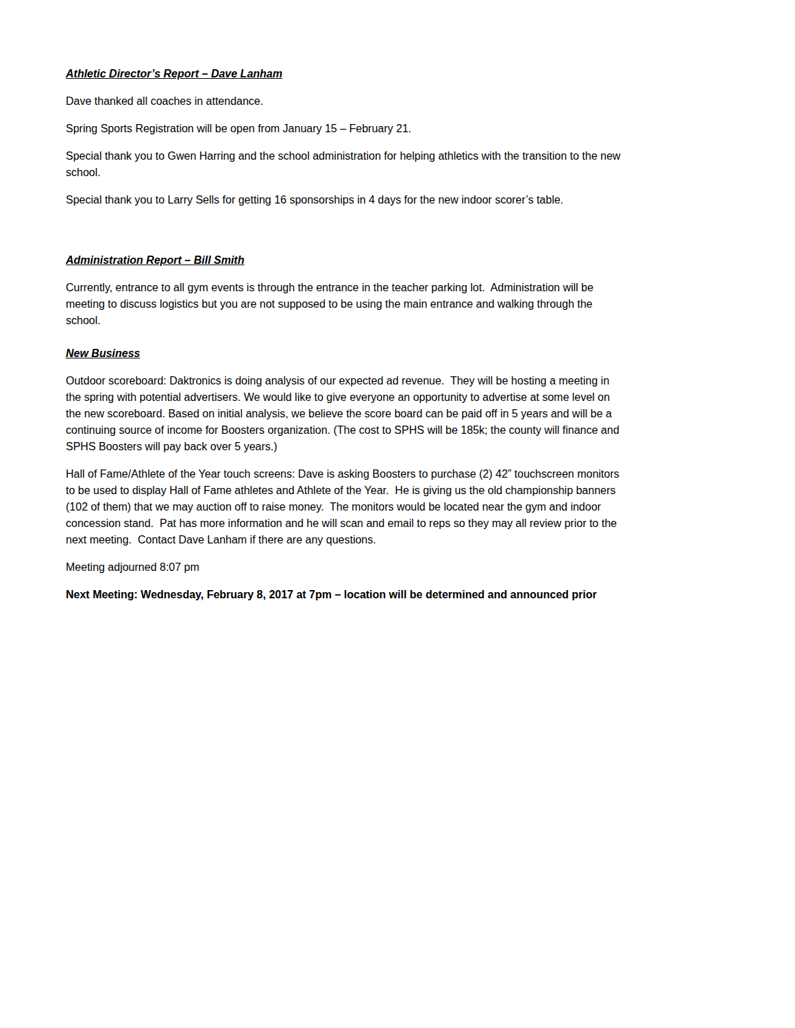Athletic Director’s Report – Dave Lanham
Dave thanked all coaches in attendance.
Spring Sports Registration will be open from January 15 – February 21.
Special thank you to Gwen Harring and the school administration for helping athletics with the transition to the new school.
Special thank you to Larry Sells for getting 16 sponsorships in 4 days for the new indoor scorer’s table.
Administration Report – Bill Smith
Currently, entrance to all gym events is through the entrance in the teacher parking lot. Administration will be meeting to discuss logistics but you are not supposed to be using the main entrance and walking through the school.
New Business
Outdoor scoreboard: Daktronics is doing analysis of our expected ad revenue. They will be hosting a meeting in the spring with potential advertisers. We would like to give everyone an opportunity to advertise at some level on the new scoreboard. Based on initial analysis, we believe the score board can be paid off in 5 years and will be a continuing source of income for Boosters organization. (The cost to SPHS will be 185k; the county will finance and SPHS Boosters will pay back over 5 years.)
Hall of Fame/Athlete of the Year touch screens: Dave is asking Boosters to purchase (2) 42” touchscreen monitors to be used to display Hall of Fame athletes and Athlete of the Year. He is giving us the old championship banners (102 of them) that we may auction off to raise money. The monitors would be located near the gym and indoor concession stand. Pat has more information and he will scan and email to reps so they may all review prior to the next meeting. Contact Dave Lanham if there are any questions.
Meeting adjourned 8:07 pm
Next Meeting: Wednesday, February 8, 2017 at 7pm – location will be determined and announced prior